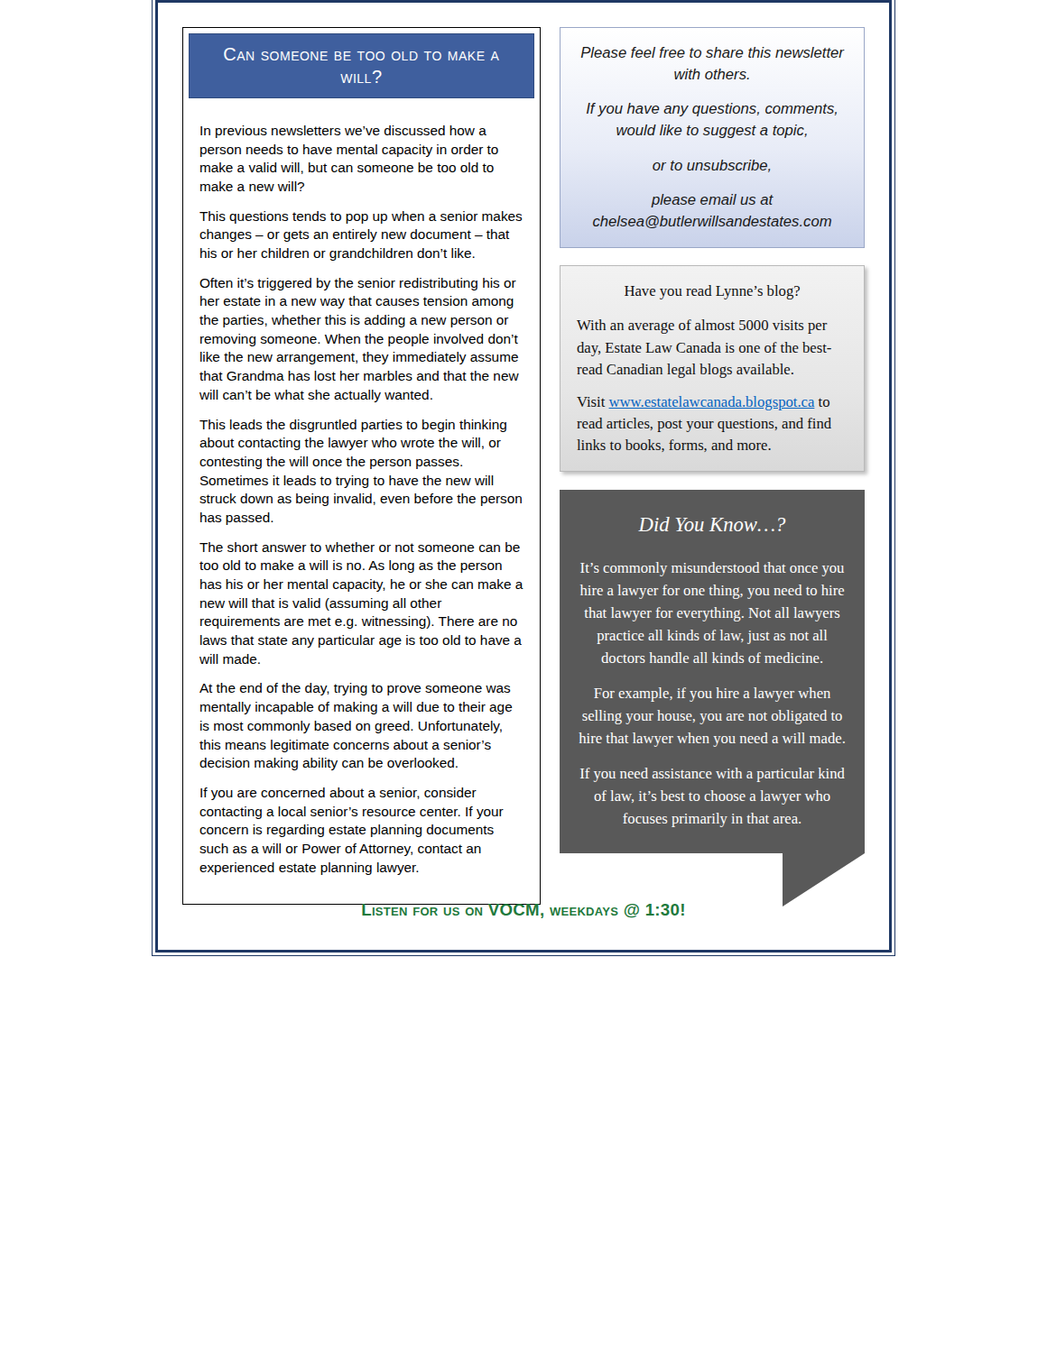Can someone be too old to make a will?
In previous newsletters we’ve discussed how a person needs to have mental capacity in order to make a valid will, but can someone be too old to make a new will?
This questions tends to pop up when a senior makes changes – or gets an entirely new document – that his or her children or grandchildren don’t like.
Often it’s triggered by the senior redistributing his or her estate in a new way that causes tension among the parties, whether this is adding a new person or removing someone. When the people involved don’t like the new arrangement, they immediately assume that Grandma has lost her marbles and that the new will can’t be what she actually wanted.
This leads the disgruntled parties to begin thinking about contacting the lawyer who wrote the will, or contesting the will once the person passes. Sometimes it leads to trying to have the new will struck down as being invalid, even before the person has passed.
The short answer to whether or not someone can be too old to make a will is no. As long as the person has his or her mental capacity, he or she can make a new will that is valid (assuming all other requirements are met e.g. witnessing). There are no laws that state any particular age is too old to have a will made.
At the end of the day, trying to prove someone was mentally incapable of making a will due to their age is most commonly based on greed. Unfortunately, this means legitimate concerns about a senior’s decision making ability can be overlooked.
If you are concerned about a senior, consider contacting a local senior’s resource center. If your concern is regarding estate planning documents such as a will or Power of Attorney, contact an experienced estate planning lawyer.
Please feel free to share this newsletter with others.
If you have any questions, comments, would like to suggest a topic,
or to unsubscribe,
please email us at chelsea@butlerwillsandestates.com
Have you read Lynne’s blog?
With an average of almost 5000 visits per day, Estate Law Canada is one of the best-read Canadian legal blogs available.
Visit www.estatelawcanada.blogspot.ca to read articles, post your questions, and find links to books, forms, and more.
Did You Know…?
It’s commonly misunderstood that once you hire a lawyer for one thing, you need to hire that lawyer for everything. Not all lawyers practice all kinds of law, just as not all doctors handle all kinds of medicine.
For example, if you hire a lawyer when selling your house, you are not obligated to hire that lawyer when you need a will made.
If you need assistance with a particular kind of law, it’s best to choose a lawyer who focuses primarily in that area.
Listen for us on VOCM, weekdays @ 1:30!